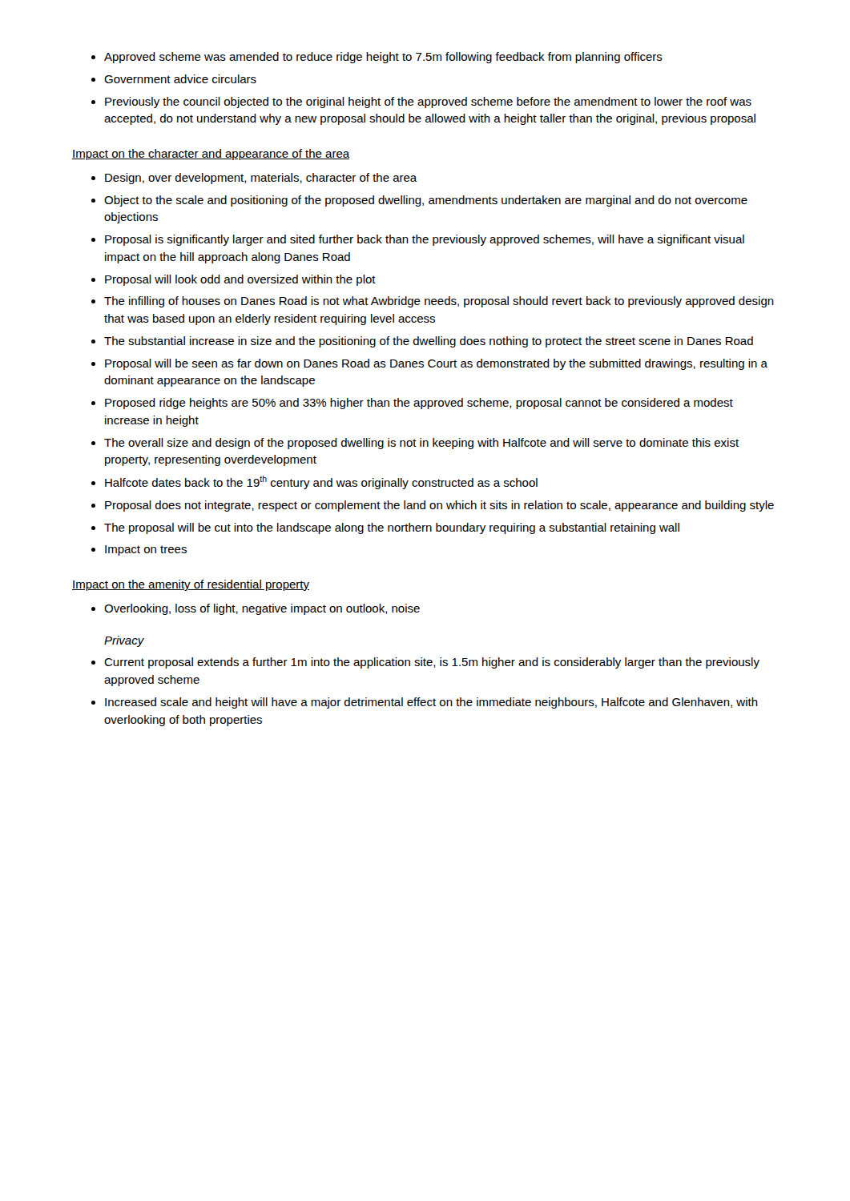Approved scheme was amended to reduce ridge height to 7.5m following feedback from planning officers
Government advice circulars
Previously the council objected to the original height of the approved scheme before the amendment to lower the roof was accepted, do not understand why a new proposal should be allowed with a height taller than the original, previous proposal
Impact on the character and appearance of the area
Design, over development, materials, character of the area
Object to the scale and positioning of the proposed dwelling, amendments undertaken are marginal and do not overcome objections
Proposal is significantly larger and sited further back than the previously approved schemes, will have a significant visual impact on the hill approach along Danes Road
Proposal will look odd and oversized within the plot
The infilling of houses on Danes Road is not what Awbridge needs, proposal should revert back to previously approved design that was based upon an elderly resident requiring level access
The substantial increase in size and the positioning of the dwelling does nothing to protect the street scene in Danes Road
Proposal will be seen as far down on Danes Road as Danes Court as demonstrated by the submitted drawings, resulting in a dominant appearance on the landscape
Proposed ridge heights are 50% and 33% higher than the approved scheme, proposal cannot be considered a modest increase in height
The overall size and design of the proposed dwelling is not in keeping with Halfcote and will serve to dominate this exist property, representing overdevelopment
Halfcote dates back to the 19th century and was originally constructed as a school
Proposal does not integrate, respect or complement the land on which it sits in relation to scale, appearance and building style
The proposal will be cut into the landscape along the northern boundary requiring a substantial retaining wall
Impact on trees
Impact on the amenity of residential property
Overlooking, loss of light, negative impact on outlook, noise
Privacy
Current proposal extends a further 1m into the application site, is 1.5m higher and is considerably larger than the previously approved scheme
Increased scale and height will have a major detrimental effect on the immediate neighbours, Halfcote and Glenhaven, with overlooking of both properties